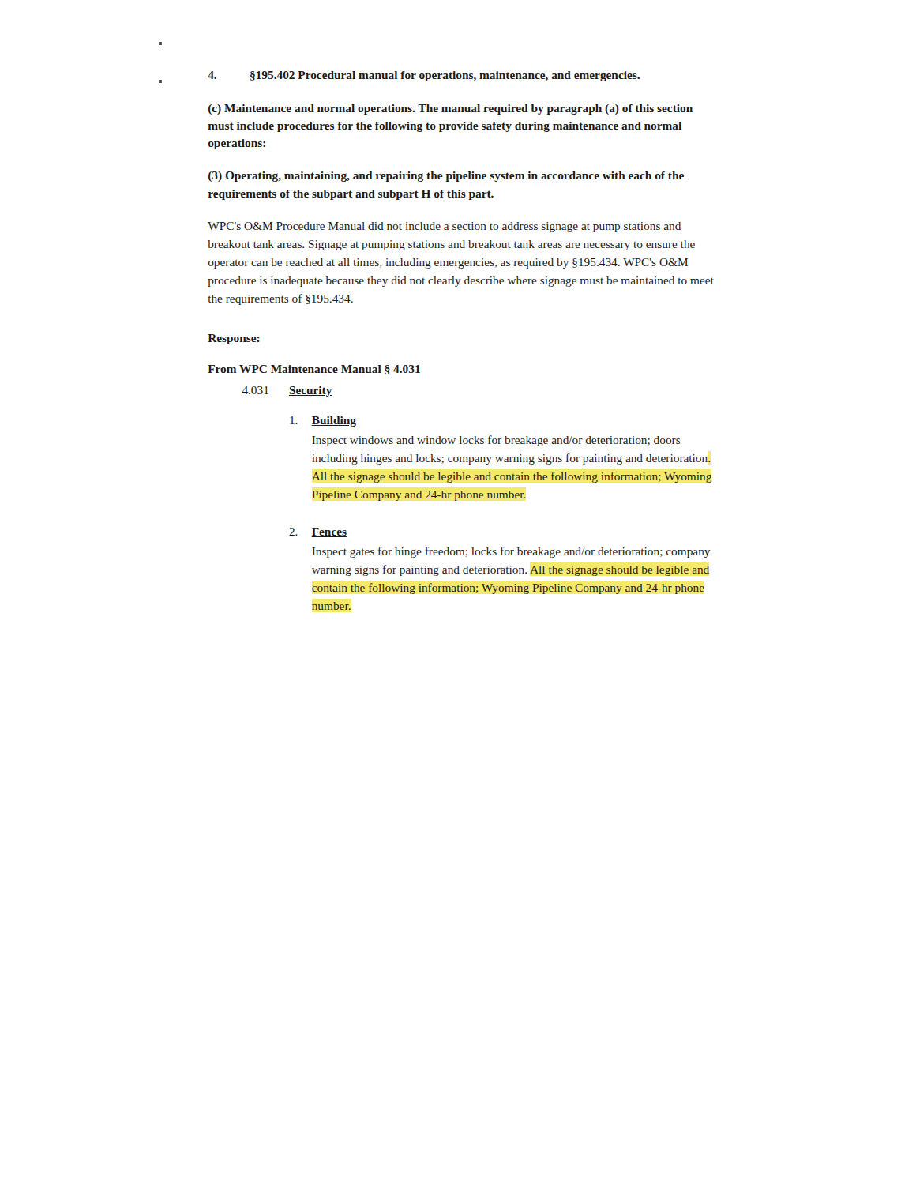4. §195.402 Procedural manual for operations, maintenance, and emergencies.
(c) Maintenance and normal operations. The manual required by paragraph (a) of this section must include procedures for the following to provide safety during maintenance and normal operations:
(3) Operating, maintaining, and repairing the pipeline system in accordance with each of the requirements of the subpart and subpart H of this part.
WPC's O&M Procedure Manual did not include a section to address signage at pump stations and breakout tank areas. Signage at pumping stations and breakout tank areas are necessary to ensure the operator can be reached at all times, including emergencies, as required by §195.434. WPC's O&M procedure is inadequate because they did not clearly describe where signage must be maintained to meet the requirements of §195.434.
Response:
From WPC Maintenance Manual § 4.031
4.031 Security
1. Building Inspect windows and window locks for breakage and/or deterioration; doors including hinges and locks; company warning signs for painting and deterioration. All the signage should be legible and contain the following information; Wyoming Pipeline Company and 24-hr phone number.
2. Fences Inspect gates for hinge freedom; locks for breakage and/or deterioration; company warning signs for painting and deterioration. All the signage should be legible and contain the following information; Wyoming Pipeline Company and 24-hr phone number.